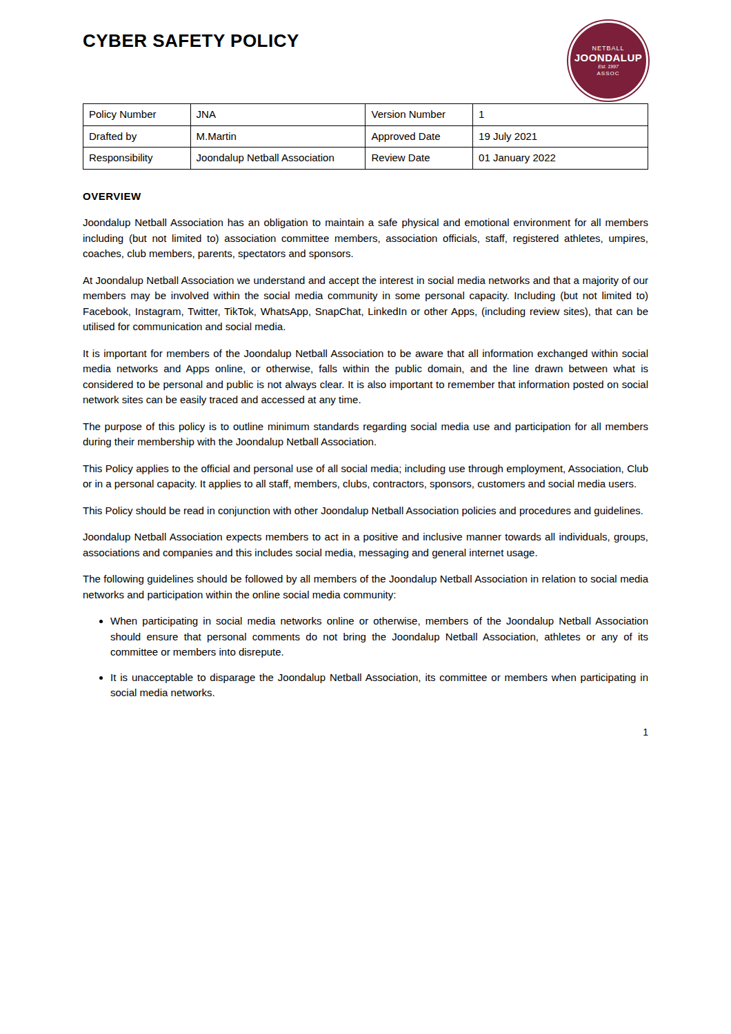Netball Joondalup Est. 1997 Assoc
CYBER SAFETY POLICY
| Policy Number | JNA | Version Number | 1 |
| Drafted by | M.Martin | Approved Date | 19 July 2021 |
| Responsibility | Joondalup Netball Association | Review Date | 01 January 2022 |
OVERVIEW
Joondalup Netball Association has an obligation to maintain a safe physical and emotional environment for all members including (but not limited to) association committee members, association officials, staff, registered athletes, umpires, coaches, club members, parents, spectators and sponsors.
At Joondalup Netball Association we understand and accept the interest in social media networks and that a majority of our members may be involved within the social media community in some personal capacity. Including (but not limited to) Facebook, Instagram, Twitter, TikTok, WhatsApp, SnapChat, LinkedIn or other Apps, (including review sites), that can be utilised for communication and social media.
It is important for members of the Joondalup Netball Association to be aware that all information exchanged within social media networks and Apps online, or otherwise, falls within the public domain, and the line drawn between what is considered to be personal and public is not always clear. It is also important to remember that information posted on social network sites can be easily traced and accessed at any time.
The purpose of this policy is to outline minimum standards regarding social media use and participation for all members during their membership with the Joondalup Netball Association.
This Policy applies to the official and personal use of all social media; including use through employment, Association, Club or in a personal capacity. It applies to all staff, members, clubs, contractors, sponsors, customers and social media users.
This Policy should be read in conjunction with other Joondalup Netball Association policies and procedures and guidelines.
Joondalup Netball Association expects members to act in a positive and inclusive manner towards all individuals, groups, associations and companies and this includes social media, messaging and general internet usage.
The following guidelines should be followed by all members of the Joondalup Netball Association in relation to social media networks and participation within the online social media community:
When participating in social media networks online or otherwise, members of the Joondalup Netball Association should ensure that personal comments do not bring the Joondalup Netball Association, athletes or any of its committee or members into disrepute.
It is unacceptable to disparage the Joondalup Netball Association, its committee or members when participating in social media networks.
1